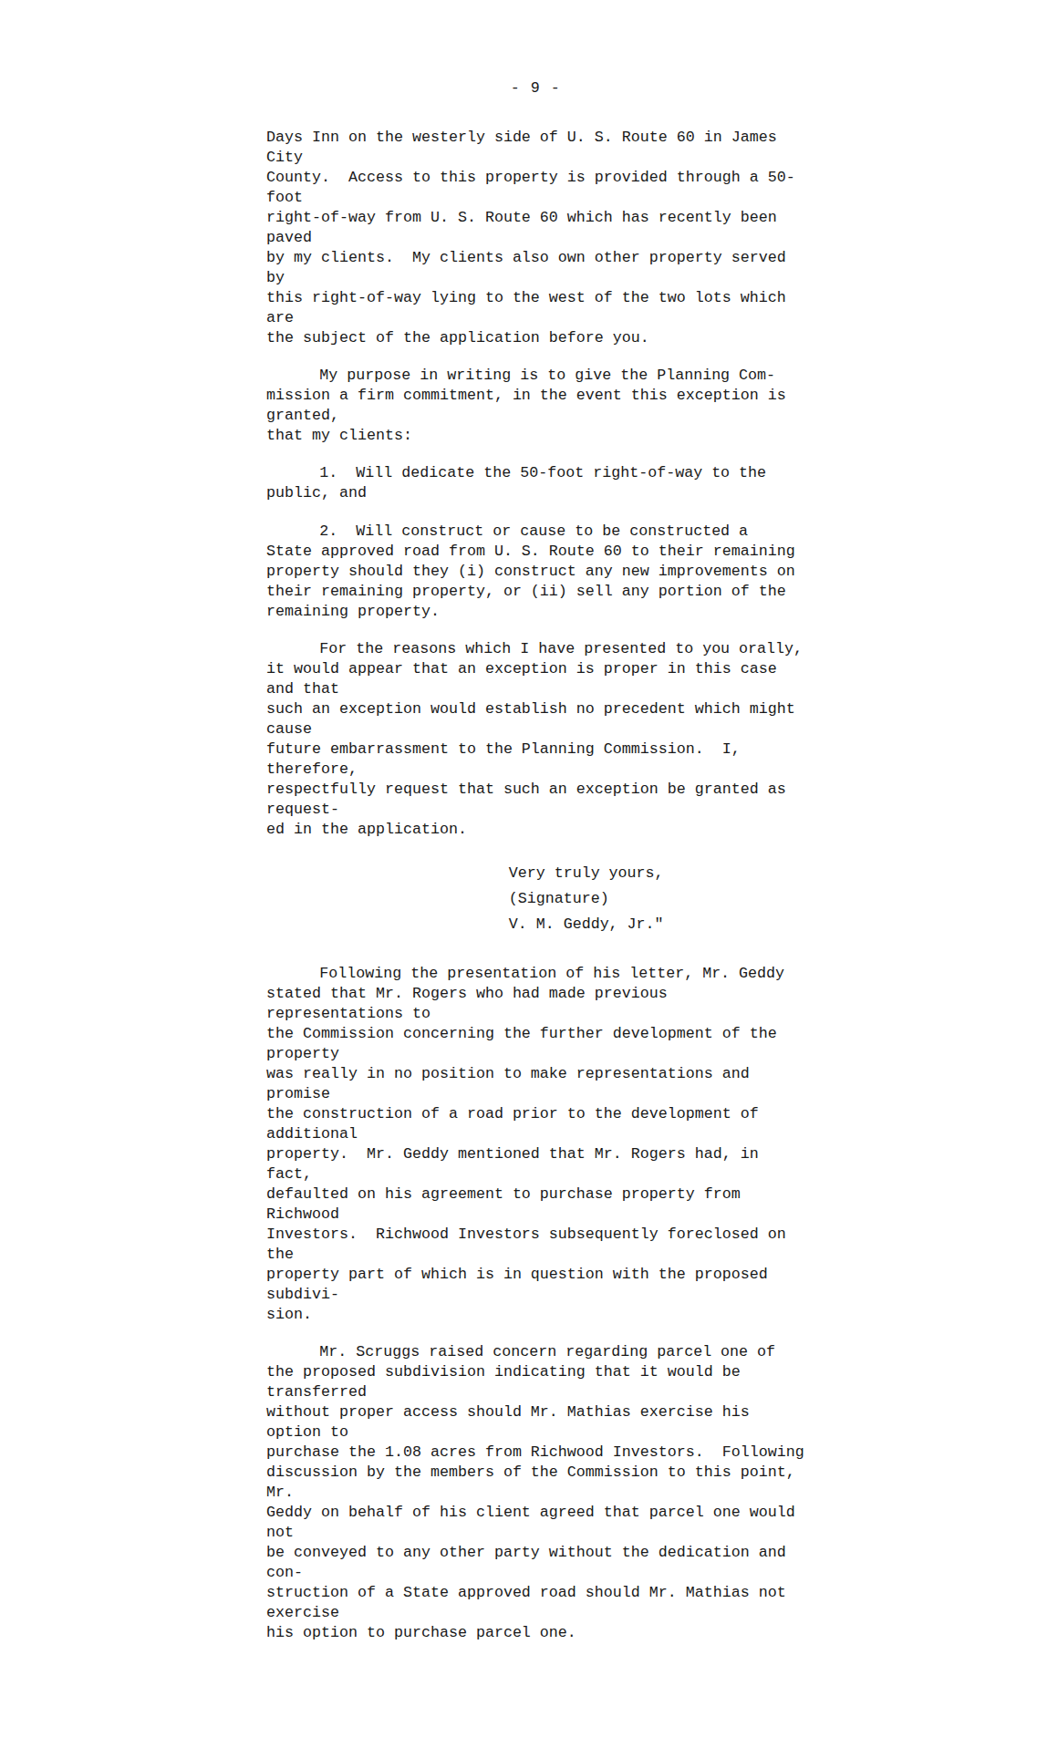- 9 -
Days Inn on the westerly side of U. S. Route 60 in James City County. Access to this property is provided through a 50-foot right-of-way from U. S. Route 60 which has recently been paved by my clients. My clients also own other property served by this right-of-way lying to the west of the two lots which are the subject of the application before you.
My purpose in writing is to give the Planning Com- mission a firm commitment, in the event this exception is granted, that my clients:
1. Will dedicate the 50-foot right-of-way to the public, and
2. Will construct or cause to be constructed a State approved road from U. S. Route 60 to their remaining property should they (i) construct any new improvements on their remaining property, or (ii) sell any portion of the remaining property.
For the reasons which I have presented to you orally, it would appear that an exception is proper in this case and that such an exception would establish no precedent which might cause future embarrassment to the Planning Commission. I, therefore, respectfully request that such an exception be granted as request- ed in the application.
Very truly yours,
(Signature)
V. M. Geddy, Jr."
Following the presentation of his letter, Mr. Geddy stated that Mr. Rogers who had made previous representations to the Commission concerning the further development of the property was really in no position to make representations and promise the construction of a road prior to the development of additional property. Mr. Geddy mentioned that Mr. Rogers had, in fact, defaulted on his agreement to purchase property from Richwood Investors. Richwood Investors subsequently foreclosed on the property part of which is in question with the proposed subdivi- sion.
Mr. Scruggs raised concern regarding parcel one of the proposed subdivision indicating that it would be transferred without proper access should Mr. Mathias exercise his option to purchase the 1.08 acres from Richwood Investors. Following discussion by the members of the Commission to this point, Mr. Geddy on behalf of his client agreed that parcel one would not be conveyed to any other party without the dedication and con- struction of a State approved road should Mr. Mathias not exercise his option to purchase parcel one.